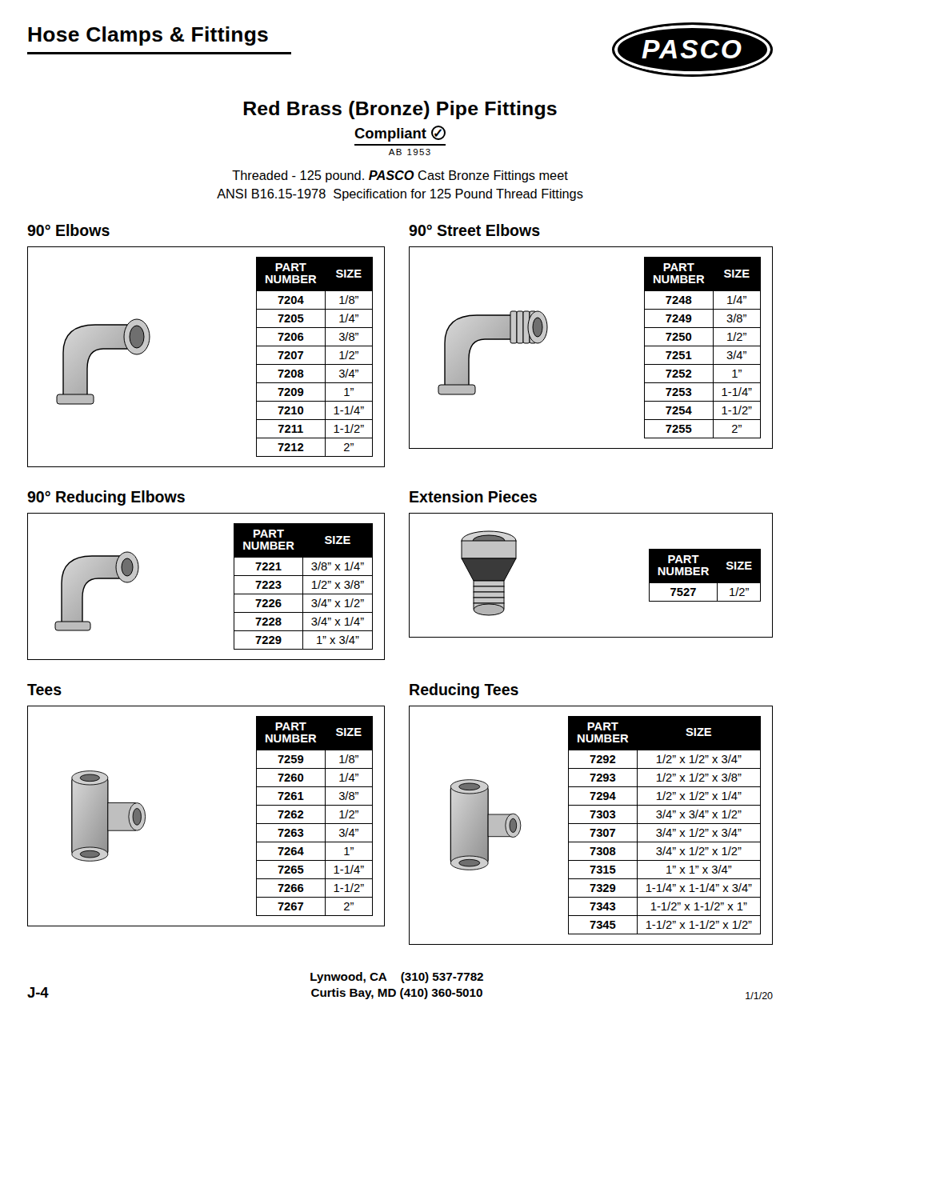Hose Clamps & Fittings
PASCO
Red Brass (Bronze) Pipe Fittings
Compliant ✓
AB 1953
Threaded - 125 pound. PASCO Cast Bronze Fittings meet
ANSI B16.15-1978 Specification for 125 Pound Thread Fittings
90° Elbows
90 degree elbows part numbers and sizes
| PART NUMBER | SIZE |
| --- | --- |
| 7204 | 1/8” |
| 7205 | 1/4” |
| 7206 | 3/8” |
| 7207 | 1/2” |
| 7208 | 3/4” |
| 7209 | 1” |
| 7210 | 1-1/4” |
| 7211 | 1-1/2” |
| 7212 | 2” |
90° Street Elbows
90 degree street elbows part numbers and sizes
| PART NUMBER | SIZE |
| --- | --- |
| 7248 | 1/4” |
| 7249 | 3/8” |
| 7250 | 1/2” |
| 7251 | 3/4” |
| 7252 | 1” |
| 7253 | 1-1/4” |
| 7254 | 1-1/2” |
| 7255 | 2” |
90° Reducing Elbows
90 degree reducing elbows part numbers and sizes
| PART NUMBER | SIZE |
| --- | --- |
| 7221 | 3/8” x 1/4” |
| 7223 | 1/2” x 3/8” |
| 7226 | 3/4” x 1/2” |
| 7228 | 3/4” x 1/4” |
| 7229 | 1” x 3/4” |
Extension Pieces
Extension pieces part numbers and sizes
| PART NUMBER | SIZE |
| --- | --- |
| 7527 | 1/2” |
Tees
Tees part numbers and sizes
| PART NUMBER | SIZE |
| --- | --- |
| 7259 | 1/8” |
| 7260 | 1/4” |
| 7261 | 3/8” |
| 7262 | 1/2” |
| 7263 | 3/4” |
| 7264 | 1” |
| 7265 | 1-1/4” |
| 7266 | 1-1/2” |
| 7267 | 2” |
Reducing Tees
Reducing tees part numbers and sizes
| PART NUMBER | SIZE |
| --- | --- |
| 7292 | 1/2” x 1/2” x 3/4” |
| 7293 | 1/2” x 1/2” x 3/8” |
| 7294 | 1/2” x 1/2” x 1/4” |
| 7303 | 3/4” x 3/4” x 1/2” |
| 7307 | 3/4” x 1/2” x 3/4” |
| 7308 | 3/4” x 1/2” x 1/2” |
| 7315 | 1” x 1” x 3/4” |
| 7329 | 1-1/4” x 1-1/4” x 3/4” |
| 7343 | 1-1/2” x 1-1/2” x 1” |
| 7345 | 1-1/2” x 1-1/2” x 1/2” |
J-4
Lynwood, CA (310) 537-7782
Curtis Bay, MD (410) 360-5010
1/1/20